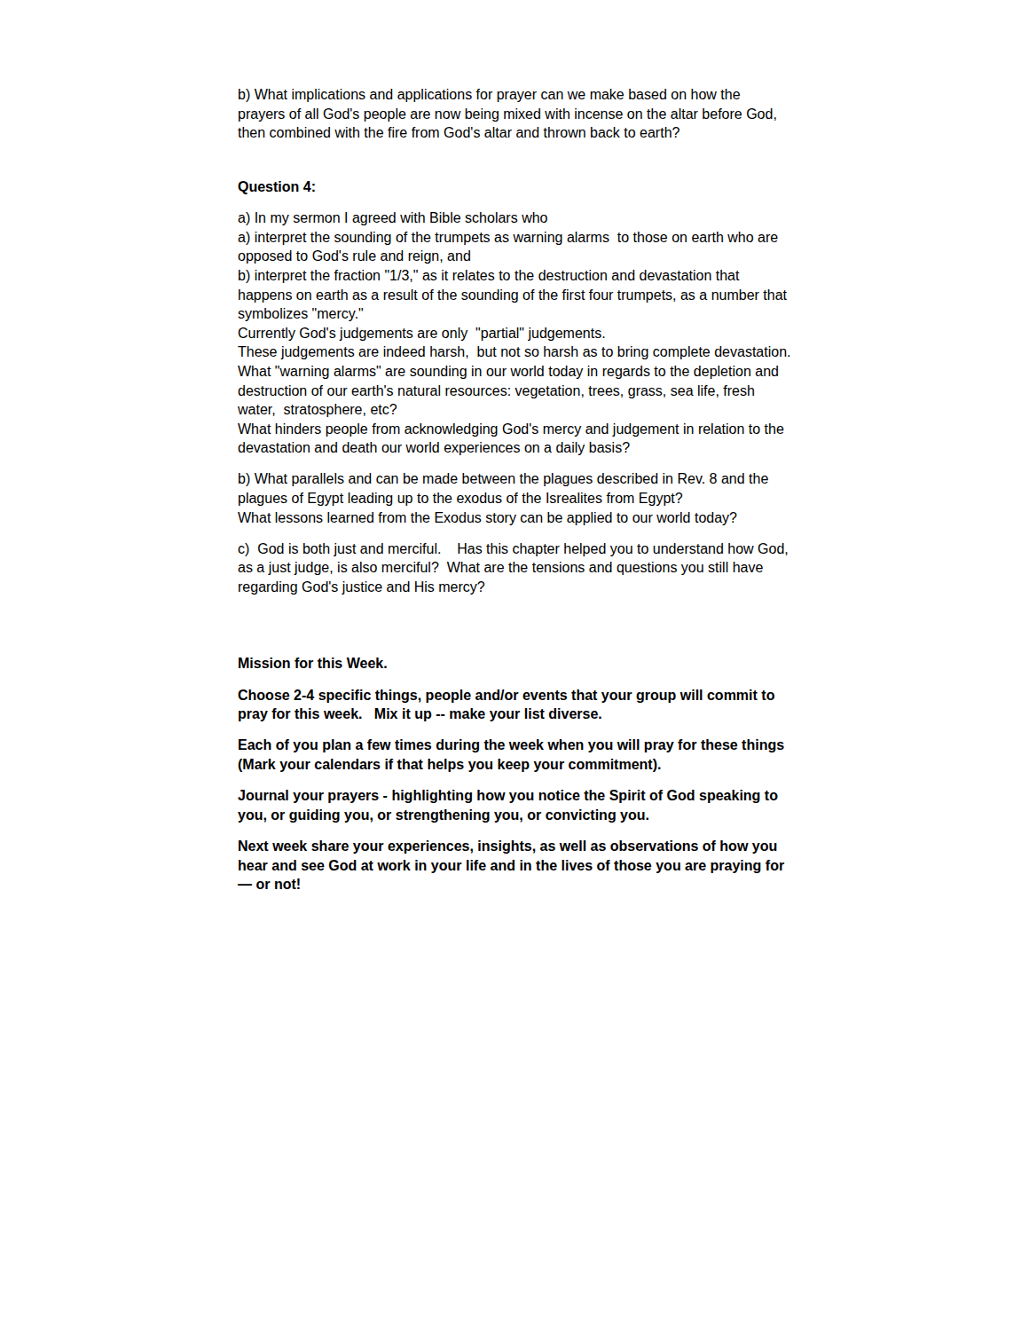b) What implications and applications for prayer can we make based on how the prayers of all God's people are now being mixed with incense on the altar before God, then combined with the fire from God's altar and thrown back to earth?
Question 4:
a) In my sermon I agreed with Bible scholars who
a) interpret the sounding of the trumpets as warning alarms to those on earth who are opposed to God's rule and reign, and
b) interpret the fraction "1/3," as it relates to the destruction and devastation that happens on earth as a result of the sounding of the first four trumpets, as a number that symbolizes "mercy."
Currently God's judgements are only "partial" judgements.
These judgements are indeed harsh, but not so harsh as to bring complete devastation.
What "warning alarms" are sounding in our world today in regards to the depletion and destruction of our earth's natural resources: vegetation, trees, grass, sea life, fresh water, stratosphere, etc?
What hinders people from acknowledging God's mercy and judgement in relation to the devastation and death our world experiences on a daily basis?
b) What parallels and can be made between the plagues described in Rev. 8 and the plagues of Egypt leading up to the exodus of the Isrealites from Egypt?
What lessons learned from the Exodus story can be applied to our world today?
c) God is both just and merciful. Has this chapter helped you to understand how God, as a just judge, is also merciful? What are the tensions and questions you still have regarding God's justice and His mercy?
Mission for this Week.
Choose 2-4 specific things, people and/or events that your group will commit to pray for this week. Mix it up -- make your list diverse.
Each of you plan a few times during the week when you will pray for these things (Mark your calendars if that helps you keep your commitment).
Journal your prayers - highlighting how you notice the Spirit of God speaking to you, or guiding you, or strengthening you, or convicting you.
Next week share your experiences, insights, as well as observations of how you hear and see God at work in your life and in the lives of those you are praying for — or not!